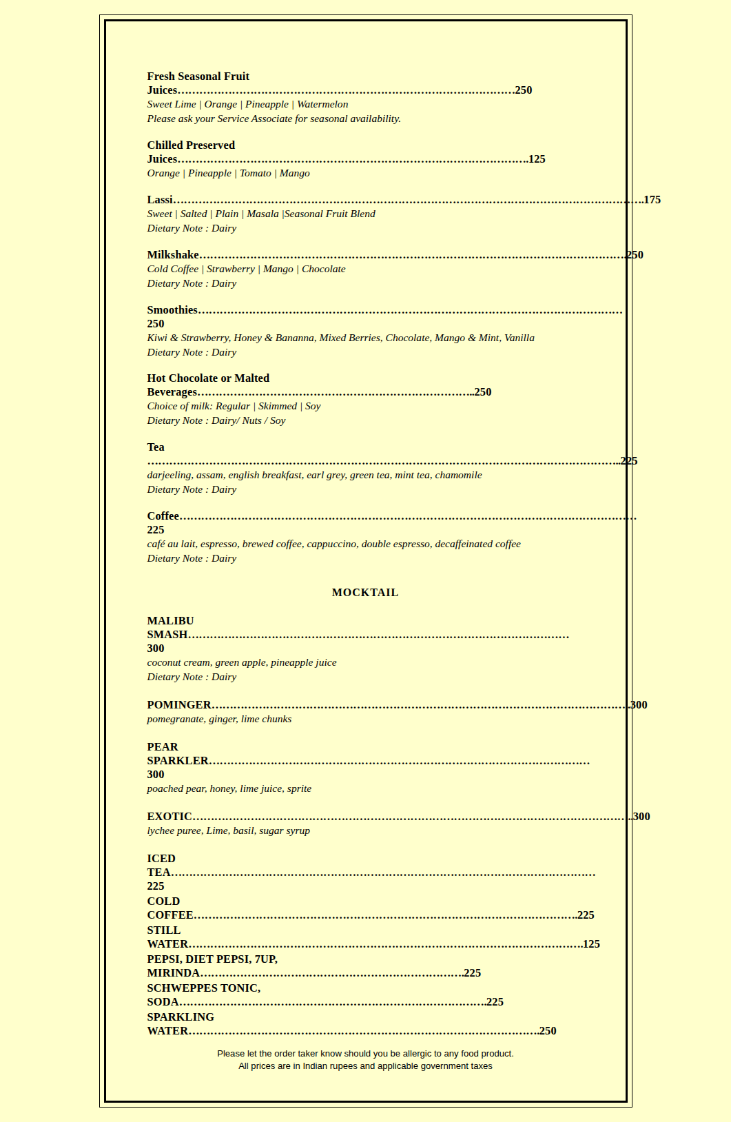Fresh Seasonal Fruit Juices…………………………………………………………………………………250
Sweet Lime | Orange | Pineapple | Watermelon
Please ask your Service Associate for seasonal availability.
Chilled Preserved Juices……………………………………………………………………………………. 125
Orange | Pineapple | Tomato | Mango
Lassi…………………………………………………………………………………………………………………. 175
Sweet | Salted | Plain | Masala |Seasonal Fruit Blend
Dietary Note : Dairy
Milkshake………………………………………………………………………………………………………. 250
Cold Coffee | Strawberry | Mango | Chocolate
Dietary Note : Dairy
Smoothies………………………………………………………………………………………………………250
Kiwi & Strawberry, Honey & Bananna, Mixed Berries, Chocolate, Mango & Mint, Vanilla
Dietary Note : Dairy
Hot Chocolate or Malted Beverages………………………………………………………………….. 250
Choice of milk: Regular | Skimmed | Soy
Dietary Note : Dairy/ Nuts / Soy
Tea ………………………………………………………………………………………………………………….. 225
darjeeling, assam, english breakfast, earl grey, green tea, mint tea, chamomile
Dietary Note : Dairy
Coffee………………………………………………………………………………………………………………225
café au lait, espresso, brewed coffee, cappuccino, double espresso, decaffeinated coffee
Dietary Note : Dairy
MOCKTAIL
MALIBU SMASH……………………………………………………………………………………………300
coconut cream, green apple, pineapple juice
Dietary Note : Dairy
POMINGER…………………………………………………………………………………………………….. 300
pomegranate, ginger, lime chunks
PEAR SPARKLER……………………………………………………………………………………………300
poached pear, honey, lime juice, sprite
EXOTIC………………………………………………………………………………………………………….. 300
lychee puree, Lime, basil, sugar syrup
ICED TEA………………………………………………………………………………………………………225 COLD COFFEE……………………………………………………………………………………………. 225 STILL WATER………………………………………………………………………………………………. 125 PEPSI, DIET PEPSI, 7UP, MIRINDA………………………………………………………………. 225 SCHWEPPES TONIC, SODA…………………………………………………………………………. 225 SPARKLING WATER……………………………………………………………………………………. 250
Please let the order taker know should you be allergic to any food product.
All prices are in Indian rupees and applicable government taxes